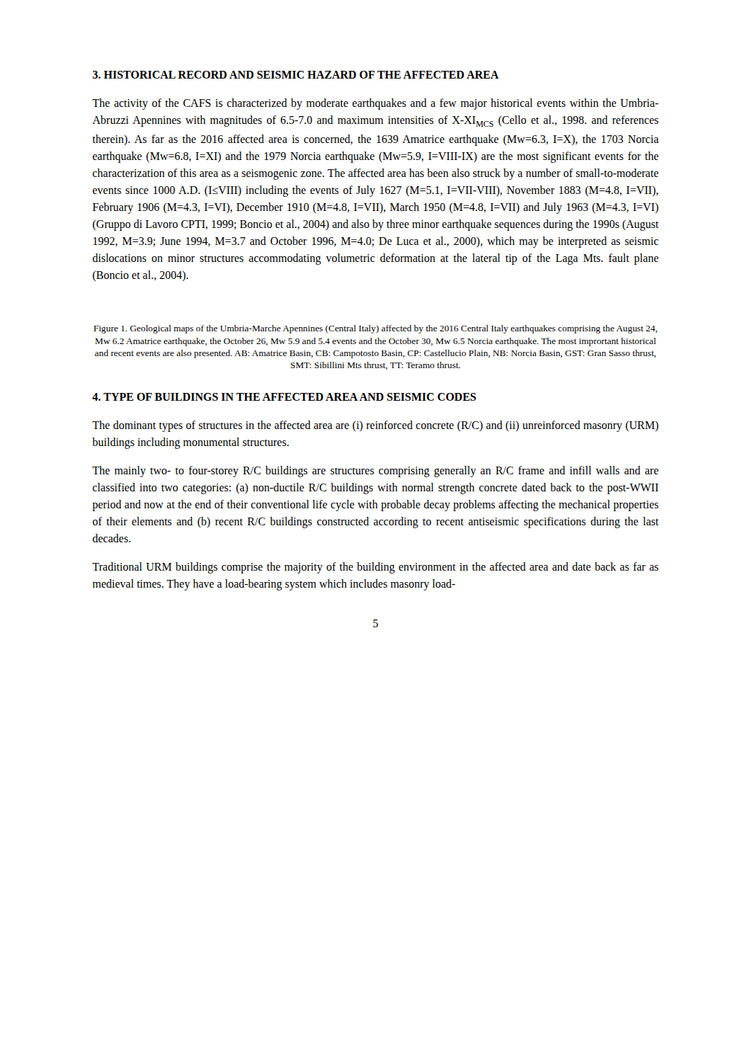3. HISTORICAL RECORD AND SEISMIC HAZARD OF THE AFFECTED AREA
The activity of the CAFS is characterized by moderate earthquakes and a few major historical events within the Umbria-Abruzzi Apennines with magnitudes of 6.5-7.0 and maximum intensities of X-XIMCS (Cello et al., 1998. and references therein). As far as the 2016 affected area is concerned, the 1639 Amatrice earthquake (Mw=6.3, I=X), the 1703 Norcia earthquake (Mw=6.8, I=XI) and the 1979 Norcia earthquake (Mw=5.9, I=VIII-IX) are the most significant events for the characterization of this area as a seismogenic zone. The affected area has been also struck by a number of small-to-moderate events since 1000 A.D. (I≤VIII) including the events of July 1627 (M=5.1, I=VII-VIII), November 1883 (M=4.8, I=VII), February 1906 (M=4.3, I=VI), December 1910 (M=4.8, I=VII), March 1950 (M=4.8, I=VII) and July 1963 (M=4.3, I=VI) (Gruppo di Lavoro CPTI, 1999; Boncio et al., 2004) and also by three minor earthquake sequences during the 1990s (August 1992, M=3.9; June 1994, M=3.7 and October 1996, M=4.0; De Luca et al., 2000), which may be interpreted as seismic dislocations on minor structures accommodating volumetric deformation at the lateral tip of the Laga Mts. fault plane (Boncio et al., 2004).
Figure 1. Geological maps of the Umbria-Marche Apennines (Central Italy) affected by the 2016 Central Italy earthquakes comprising the August 24, Mw 6.2 Amatrice earthquake, the October 26, Mw 5.9 and 5.4 events and the October 30, Mw 6.5 Norcia earthquake. The most imprortant historical and recent events are also presented. AB: Amatrice Basin, CB: Campotosto Basin, CP: Castellucio Plain, NB: Norcia Basin, GST: Gran Sasso thrust, SMT: Sibillini Mts thrust, TT: Teramo thrust.
4. TYPE OF BUILDINGS IN THE AFFECTED AREA AND SEISMIC CODES
The dominant types of structures in the affected area are (i) reinforced concrete (R/C) and (ii) unreinforced masonry (URM) buildings including monumental structures.
The mainly two- to four-storey R/C buildings are structures comprising generally an R/C frame and infill walls and are classified into two categories: (a) non-ductile R/C buildings with normal strength concrete dated back to the post-WWII period and now at the end of their conventional life cycle with probable decay problems affecting the mechanical properties of their elements and (b) recent R/C buildings constructed according to recent antiseismic specifications during the last decades.
Traditional URM buildings comprise the majority of the building environment in the affected area and date back as far as medieval times. They have a load-bearing system which includes masonry load-
5